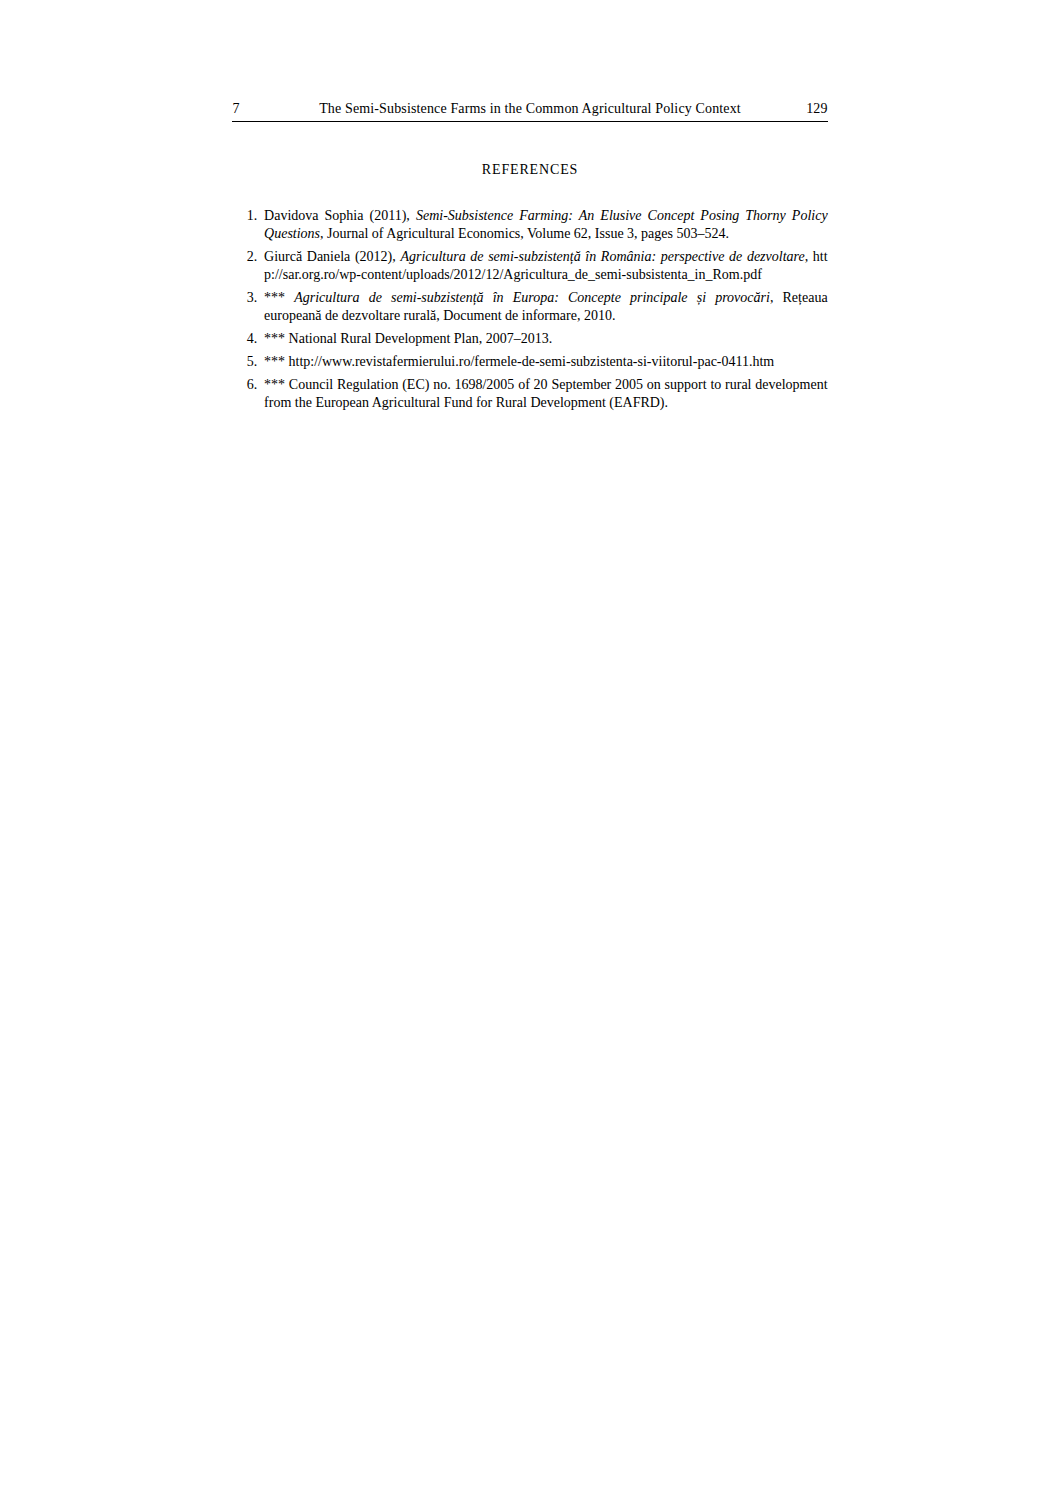7 The Semi-Subsistence Farms in the Common Agricultural Policy Context 129
REFERENCES
1 Davidova Sophia (2011), Semi-Subsistence Farming: An Elusive Concept Posing Thorny Policy Questions, Journal of Agricultural Economics, Volume 62, Issue 3, pages 503–524.
2 Giurcă Daniela (2012), Agricultura de semi-subzistență în România: perspective de dezvoltare, http://sar.org.ro/wp-content/uploads/2012/12/Agricultura_de_semi-subsistenta_in_Rom.pdf
3*** Agricultura de semi-subzistență în Europa: Concepte principale și provocări, Rețeaua europeană de dezvoltare rurală, Document de informare, 2010.
4*** National Rural Development Plan, 2007–2013.
5*** http://www.revistafermierului.ro/fermele-de-semi-subzistenta-si-viitorul-pac-0411.htm
6*** Council Regulation (EC) no. 1698/2005 of 20 September 2005 on support to rural development from the European Agricultural Fund for Rural Development (EAFRD).